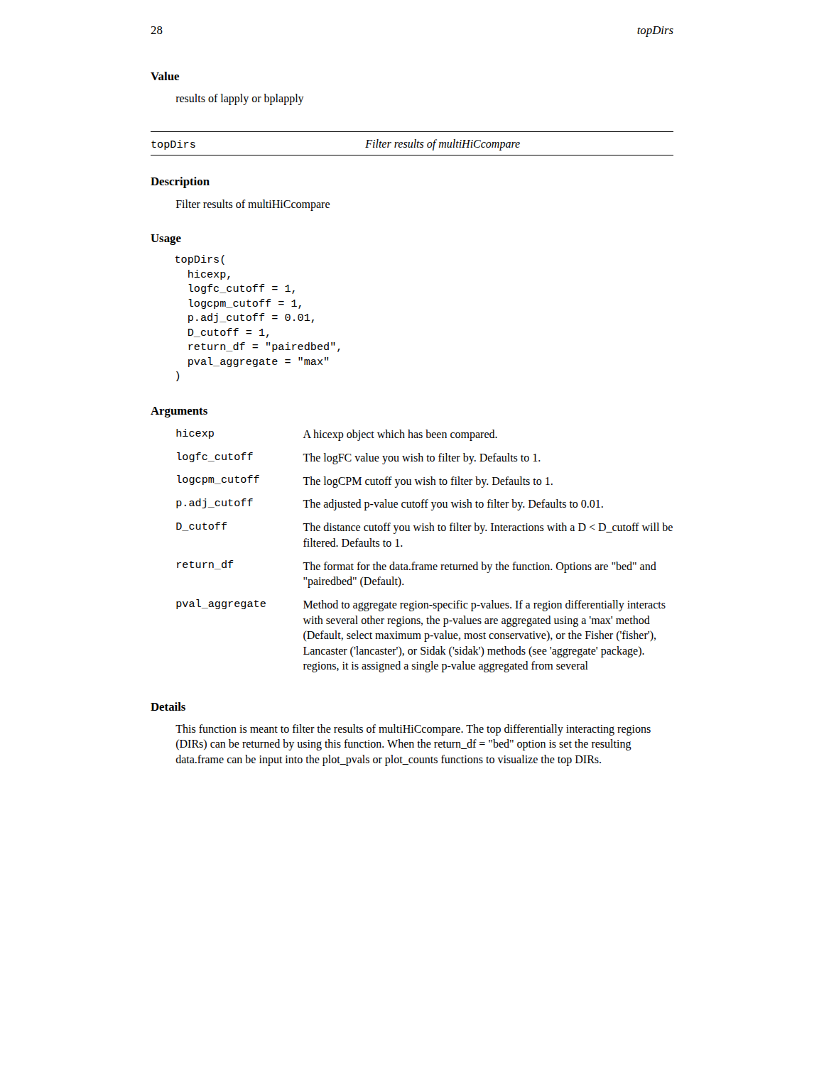28 topDirs
Value
results of lapply or bplapply
topDirs Filter results of multiHiCcompare
Description
Filter results of multiHiCcompare
Usage
topDirs(
  hicexp,
  logfc_cutoff = 1,
  logcpm_cutoff = 1,
  p.adj_cutoff = 0.01,
  D_cutoff = 1,
  return_df = "pairedbed",
  pval_aggregate = "max"
)
Arguments
hicexp
A hicexp object which has been compared.
logfc_cutoff
The logFC value you wish to filter by. Defaults to 1.
logcpm_cutoff
The logCPM cutoff you wish to filter by. Defaults to 1.
p.adj_cutoff
The adjusted p-value cutoff you wish to filter by. Defaults to 0.01.
D_cutoff
The distance cutoff you wish to filter by. Interactions with a D < D_cutoff will be filtered. Defaults to 1.
return_df
The format for the data.frame returned by the function. Options are "bed" and "pairedbed" (Default).
pval_aggregate
Method to aggregate region-specific p-values. If a region differentially interacts with several other regions, the p-values are aggregated using a 'max' method (Default, select maximum p-value, most conservative), or the Fisher ('fisher'), Lancaster ('lancaster'), or Sidak ('sidak') methods (see 'aggregate' package). regions, it is assigned a single p-value aggregated from several
Details
This function is meant to filter the results of multiHiCcompare. The top differentially interacting regions (DIRs) can be returned by using this function. When the return_df = "bed" option is set the resulting data.frame can be input into the plot_pvals or plot_counts functions to visualize the top DIRs.